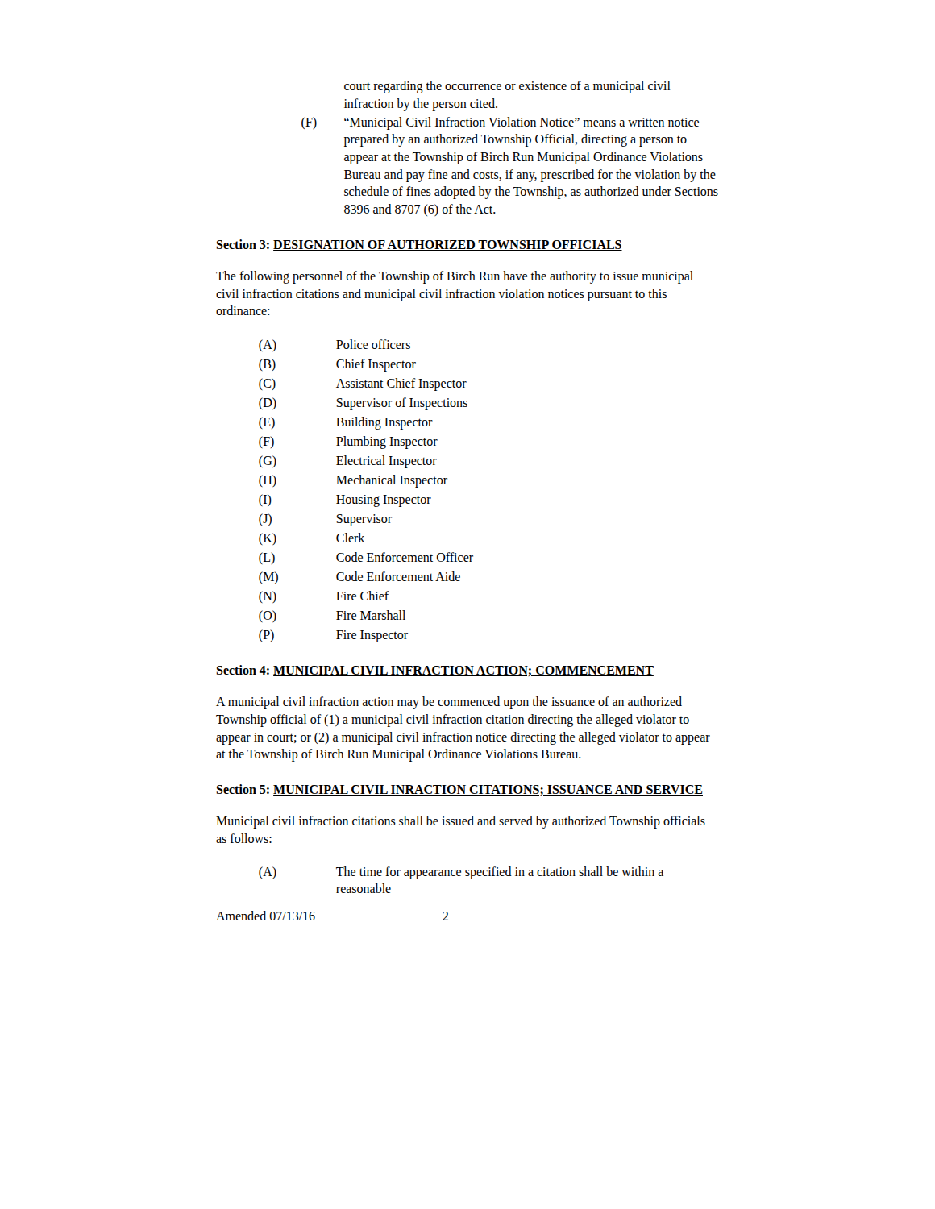court regarding the occurrence or existence of a municipal civil infraction by the person cited.
(F) “Municipal Civil Infraction Violation Notice” means a written notice prepared by an authorized Township Official, directing a person to appear at the Township of Birch Run Municipal Ordinance Violations Bureau and pay fine and costs, if any, prescribed for the violation by the schedule of fines adopted by the Township, as authorized under Sections 8396 and 8707 (6) of the Act.
Section 3: DESIGNATION OF AUTHORIZED TOWNSHIP OFFICIALS
The following personnel of the Township of Birch Run have the authority to issue municipal civil infraction citations and municipal civil infraction violation notices pursuant to this ordinance:
(A) Police officers
(B) Chief Inspector
(C) Assistant Chief Inspector
(D) Supervisor of Inspections
(E) Building Inspector
(F) Plumbing Inspector
(G) Electrical Inspector
(H) Mechanical Inspector
(I) Housing Inspector
(J) Supervisor
(K) Clerk
(L) Code Enforcement Officer
(M) Code Enforcement Aide
(N) Fire Chief
(O) Fire Marshall
(P) Fire Inspector
Section 4: MUNICIPAL CIVIL INFRACTION ACTION; COMMENCEMENT
A municipal civil infraction action may be commenced upon the issuance of an authorized Township official of (1) a municipal civil infraction citation directing the alleged violator to appear in court; or (2) a municipal civil infraction notice directing the alleged violator to appear at the Township of Birch Run Municipal Ordinance Violations Bureau.
Section 5: MUNICIPAL CIVIL INRACTION CITATIONS; ISSUANCE AND SERVICE
Municipal civil infraction citations shall be issued and served by authorized Township officials as follows:
(A) The time for appearance specified in a citation shall be within a reasonable
Amended 07/13/16 2